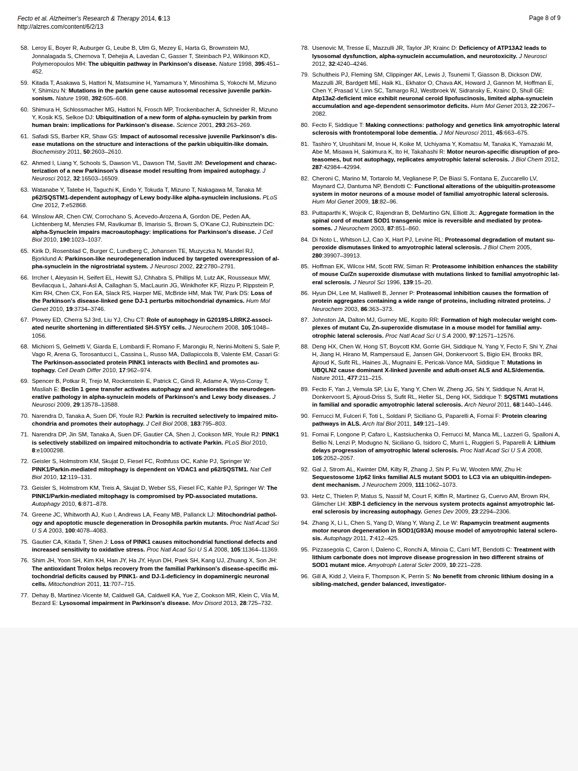Fecto et al. Alzheimer's Research & Therapy 2014, 6:13
http://alzres.com/content/6/2/13
Page 8 of 9
58. Leroy E, Boyer R, Auburger G, Leube B, Ulm G, Mezey E, Harta G, Brownstein MJ, Jonnalagada S, Chernova T, Dehejia A, Lavedan C, Gasser T, Steinbach PJ, Wilkinson KD, Polymeropoulos MH: The ubiquitin pathway in Parkinson's disease. Nature 1998, 395:451–452.
59. Kitada T, Asakawa S, Hattori N, Matsumine H, Yamamura Y, Minoshima S, Yokochi M, Mizuno Y, Shimizu N: Mutations in the parkin gene cause autosomal recessive juvenile parkinsonism. Nature 1998, 392:605–608.
60. Shimura H, Schlossmacher MG, Hattori N, Frosch MP, Trockenbacher A, Schneider R, Mizuno Y, Kosik KS, Selkoe DJ: Ubiquitination of a new form of alpha-synuclein by parkin from human brain: implications for Parkinson's disease. Science 2001, 293:263–269.
61. Safadi SS, Barber KR, Shaw GS: Impact of autosomal recessive juvenile Parkinson's disease mutations on the structure and interactions of the parkin ubiquitin-like domain. Biochemistry 2011, 50:2603–2610.
62. Ahmed I, Liang Y, Schools S, Dawson VL, Dawson TM, Savitt JM: Development and characterization of a new Parkinson's disease model resulting from impaired autophagy. J Neurosci 2012, 32:16503–16509.
63. Watanabe Y, Tatebe H, Taguchi K, Endo Y, Tokuda T, Mizuno T, Nakagawa M, Tanaka M: p62/SQSTM1-dependent autophagy of Lewy body-like alpha-synuclein inclusions. PLoS One 2012, 7:e52868.
64. Winslow AR, Chen CW, Corrochano S, Acevedo-Arozena A, Gordon DE, Peden AA, Lichtenberg M, Menzies FM, Ravikumar B, Imarisio S, Brown S, O'Kane CJ, Rubinsztein DC: alpha-Synuclein impairs macroautophagy: implications for Parkinson's disease. J Cell Biol 2010, 190:1023–1037.
65. Kirik D, Rosenblad C, Burger C, Lundberg C, Johansen TE, Muzyczka N, Mandel RJ, Bjorklund A: Parkinson-like neurodegeneration induced by targeted overexpression of alpha-synuclein in the nigrostriatal system. J Neurosci 2002, 22:2780–2791.
66. Irrcher I, Aleyasin H, Seifert EL, Hewitt SJ, Chhabra S, Phillips M, Lutz AK, Rousseaux MW, Bevilacqua L, Jahani-Asl A, Callaghan S, MacLaurin JG, Winklhofer KF, Rizzu P, Rippstein P, Kim RH, Chen CX, Fon EA, Slack RS, Harper ME, McBride HM, Mak TW, Park DS: Loss of the Parkinson's disease-linked gene DJ-1 perturbs mitochondrial dynamics. Hum Mol Genet 2010, 19:3734–3746.
67. Plowey ED, Cherra SJ 3rd, Liu YJ, Chu CT: Role of autophagy in G2019S-LRRK2-associated neurite shortening in differentiated SH-SY5Y cells. J Neurochem 2008, 105:1048–1056.
68. Michiorri S, Gelmetti V, Giarda E, Lombardi F, Romano F, Marongiu R, Nerini-Molteni S, Sale P, Vago R, Arena G, Torosantucci L, Cassina L, Russo MA, Dallapiccola B, Valente EM, Casari G: The Parkinson-associated protein PINK1 interacts with Beclin1 and promotes autophagy. Cell Death Differ 2010, 17:962–974.
69. Spencer B, Potkar R, Trejo M, Rockenstein E, Patrick C, Gindi R, Adame A, Wyss-Coray T, Masliah E: Beclin 1 gene transfer activates autophagy and ameliorates the neurodegenerative pathology in alpha-synuclein models of Parkinson's and Lewy body diseases. J Neurosci 2009, 29:13578–13588.
70. Narendra D, Tanaka A, Suen DF, Youle RJ: Parkin is recruited selectively to impaired mitochondria and promotes their autophagy. J Cell Biol 2008, 183:795–803.
71. Narendra DP, Jin SM, Tanaka A, Suen DF, Gautier CA, Shen J, Cookson MR, Youle RJ: PINK1 is selectively stabilized on impaired mitochondria to activate Parkin. PLoS Biol 2010, 8:e1000298.
72. Geisler S, Holmstrom KM, Skujat D, Fiesel FC, Rothfuss OC, Kahle PJ, Springer W: PINK1/Parkin-mediated mitophagy is dependent on VDAC1 and p62/SQSTM1. Nat Cell Biol 2010, 12:119–131.
73. Geisler S, Holmstrom KM, Treis A, Skujat D, Weber SS, Fiesel FC, Kahle PJ, Springer W: The PINK1/Parkin-mediated mitophagy is compromised by PD-associated mutations. Autophagy 2010, 6:871–878.
74. Greene JC, Whitworth AJ, Kuo I, Andrews LA, Feany MB, Pallanck LJ: Mitochondrial pathology and apoptotic muscle degeneration in Drosophila parkin mutants. Proc Natl Acad Sci U S A 2003, 100:4078–4083.
75. Gautier CA, Kitada T, Shen J: Loss of PINK1 causes mitochondrial functional defects and increased sensitivity to oxidative stress. Proc Natl Acad Sci U S A 2008, 105:11364–11369.
76. Shim JH, Yoon SH, Kim KH, Han JY, Ha JY, Hyun DH, Paek SH, Kang UJ, Zhuang X, Son JH: The antioxidant Trolox helps recovery from the familial Parkinson's disease-specific mitochondrial deficits caused by PINK1- and DJ-1-deficiency in dopaminergic neuronal cells. Mitochondrion 2011, 11:707–715.
77. Dehay B, Martinez-Vicente M, Caldwell GA, Caldwell KA, Yue Z, Cookson MR, Klein C, Vila M, Bezard E: Lysosomal impairment in Parkinson's disease. Mov Disord 2013, 28:725–732.
78. Usenovic M, Tresse E, Mazzulli JR, Taylor JP, Krainc D: Deficiency of ATP13A2 leads to lysosomal dysfunction, alpha-synuclein accumulation, and neurotoxicity. J Neurosci 2012, 32:4240–4246.
79. Schultheis PJ, Fleming SM, Clippinger AK, Lewis J, Tsunemi T, Giasson B, Dickson DW, Mazzulli JR, Bardgett ME, Haik KL, Ekhator O, Chava AK, Howard J, Gannon M, Hoffman E, Chen Y, Prasad V, Linn SC, Tamargo RJ, Westbroek W, Sidransky E, Krainc D, Shull GE: Atp13a2-deficient mice exhibit neuronal ceroid lipofuscinosis, limited alpha-synuclein accumulation and age-dependent sensorimotor deficits. Hum Mol Genet 2013, 22:2067–2082.
80. Fecto F, Siddique T: Making connections: pathology and genetics link amyotrophic lateral sclerosis with frontotemporal lobe dementia. J Mol Neurosci 2011, 45:663–675.
81. Tashiro Y, Urushitani M, Inoue H, Koike M, Uchiyama Y, Komatsu M, Tanaka K, Yamazaki M, Abe M, Misawa H, Sakimura K, Ito H, Takahashi R: Motor neuron-specific disruption of proteasomes, but not autophagy, replicates amyotrophic lateral sclerosis. J Biol Chem 2012, 287:42984–42994.
82. Cheroni C, Marino M, Tortarolo M, Veglianese P, De Biasi S, Fontana E, Zuccarello LV, Maynard CJ, Dantuma NP, Bendotti C: Functional alterations of the ubiquitin-proteasome system in motor neurons of a mouse model of familial amyotrophic lateral sclerosis. Hum Mol Genet 2009, 18:82–96.
83. Puttaparthi K, Wojcik C, Rajendran B, DeMartino GN, Elliott JL: Aggregate formation in the spinal cord of mutant SOD1 transgenic mice is reversible and mediated by proteasomes. J Neurochem 2003, 87:851–860.
84. Di Noto L, Whitson LJ, Cao X, Hart PJ, Levine RL: Proteasomal degradation of mutant superoxide dismutases linked to amyotrophic lateral sclerosis. J Biol Chem 2005, 280:39907–39913.
85. Hoffman EK, Wilcox HM, Scott RW, Siman R: Proteasome inhibition enhances the stability of mouse Cu/Zn superoxide dismutase with mutations linked to familial amyotrophic lateral sclerosis. J Neurol Sci 1996, 139:15–20.
86. Hyun DH, Lee M, Halliwell B, Jenner P: Proteasomal inhibition causes the formation of protein aggregates containing a wide range of proteins, including nitrated proteins. J Neurochem 2003, 86:363–373.
87. Johnston JA, Dalton MJ, Gurney ME, Kopito RR: Formation of high molecular weight complexes of mutant Cu, Zn-superoxide dismutase in a mouse model for familial amyotrophic lateral sclerosis. Proc Natl Acad Sci U S A 2000, 97:12571–12576.
88. Deng HX, Chen W, Hong ST, Boycott KM, Gorrie GH, Siddique N, Yang Y, Fecto F, Shi Y, Zhai H, Jiang H, Hirano M, Rampersaud E, Jansen GH, Donkervoort S, Bigio EH, Brooks BR, Ajroud K, Sufit RL, Haines JL, Mugnaini E, Pericak-Vance MA, Siddique T: Mutations in UBQLN2 cause dominant X-linked juvenile and adult-onset ALS and ALS/dementia. Nature 2011, 477:211–215.
89. Fecto F, Yan J, Vemula SP, Liu E, Yang Y, Chen W, Zheng JG, Shi Y, Siddique N, Arrat H, Donkervoort S, Ajroud-Driss S, Sufit RL, Heller SL, Deng HX, Siddique T: SQSTM1 mutations in familial and sporadic amyotrophic lateral sclerosis. Arch Neurol 2011, 68:1440–1446.
90. Ferrucci M, Fulceri F, Toti L, Soldani P, Siciliano G, Paparelli A, Fornai F: Protein clearing pathways in ALS. Arch Ital Biol 2011, 149:121–149.
91. Fornai F, Longone P, Cafaro L, Kastsiuchenka O, Ferrucci M, Manca ML, Lazzeri G, Spalloni A, Bellio N, Lenzi P, Modugno N, Siciliano G, Isidoro C, Murri L, Ruggieri S, Paparelli A: Lithium delays progression of amyotrophic lateral sclerosis. Proc Natl Acad Sci U S A 2008, 105:2052–2057.
92. Gal J, Strom AL, Kwinter DM, Kilty R, Zhang J, Shi P, Fu W, Wooten MW, Zhu H: Sequestosome 1/p62 links familial ALS mutant SOD1 to LC3 via an ubiquitin-independent mechanism. J Neurochem 2009, 111:1062–1073.
93. Hetz C, Thielen P, Matus S, Nassif M, Court F, Kiffin R, Martinez G, Cuervo AM, Brown RH, Glimcher LH: XBP-1 deficiency in the nervous system protects against amyotrophic lateral sclerosis by increasing autophagy. Genes Dev 2009, 23:2294–2306.
94. Zhang X, Li L, Chen S, Yang D, Wang Y, Wang Z, Le W: Rapamycin treatment augments motor neuron degeneration in SOD1(G93A) mouse model of amyotrophic lateral sclerosis. Autophagy 2011, 7:412–425.
95. Pizzasegola C, Caron I, Daleno C, Ronchi A, Minoia C, Carri MT, Bendotti C: Treatment with lithium carbonate does not improve disease progression in two different strains of SOD1 mutant mice. Amyotroph Lateral Scler 2009, 10:221–228.
96. Gill A, Kidd J, Vieira F, Thompson K, Perrin S: No benefit from chronic lithium dosing in a sibling-matched, gender balanced, investigator-